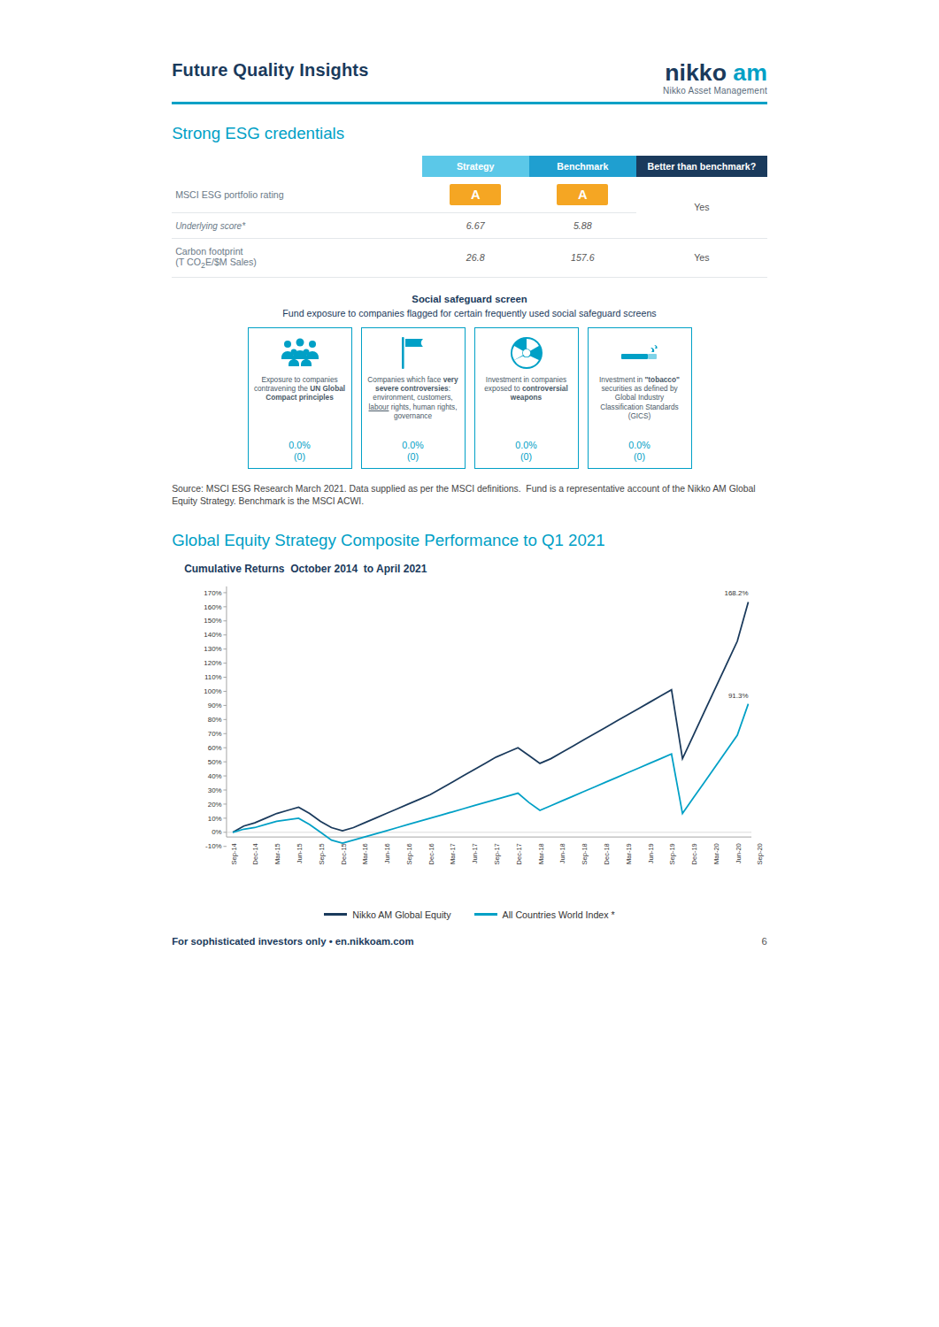Future Quality Insights
nikko am
Nikko Asset Management
Strong ESG credentials
| | Strategy | Benchmark | Better than benchmark? |
| --- | --- | --- | --- |
| MSCI ESG portfolio rating | A | A | Yes |
| Underlying score* | 6.67 | 5.88 |
| Carbon footprint (T CO 2 E/$M Sales) | 26.8 | 157.6 | Yes |
Social safeguard screen
Fund exposure to companies flagged for certain frequently used social safeguard screens
Exposure to companies contravening the UN Global Compact principles
0.0%(0)
Companies which face very severe controversies: environment, customers, labour rights, human rights, governance
0.0%(0)
Investment in companies exposed to controversial weapons
0.0%(0)
Investment in "tobacco" securities as defined by Global Industry Classification Standards (GICS)
0.0%(0)
Source: MSCI ESG Research March 2021. Data supplied as per the MSCI definitions. Fund is a representative account of the Nikko AM Global Equity Strategy. Benchmark is the MSCI ACWI.
Global Equity Strategy Composite Performance to Q1 2021
Cumulative Returns October 2014 to April 2021
170% 160% 150% 140% 130% 120% 110% 100% 90% 80% 70% 60% 50% 40% 30% 20% 10% 0% -10% 168.2% 91.3% Sep-14 Dec-14 Mar-15 Jun-15 Sep-15 Dec-15 Mar-16 Jun-16 Sep-16 Dec-16 Mar-17 Jun-17 Sep-17 Dec-17 Mar-18 Jun-18 Sep-18 Dec-18 Mar-19 Jun-19 Sep-19 Dec-19 Mar-20 Jun-20 Sep-20 Dec-20 Mar-21
Nikko AM Global Equity
All Countries World Index *
For sophisticated investors only • en.nikkoam.com
6